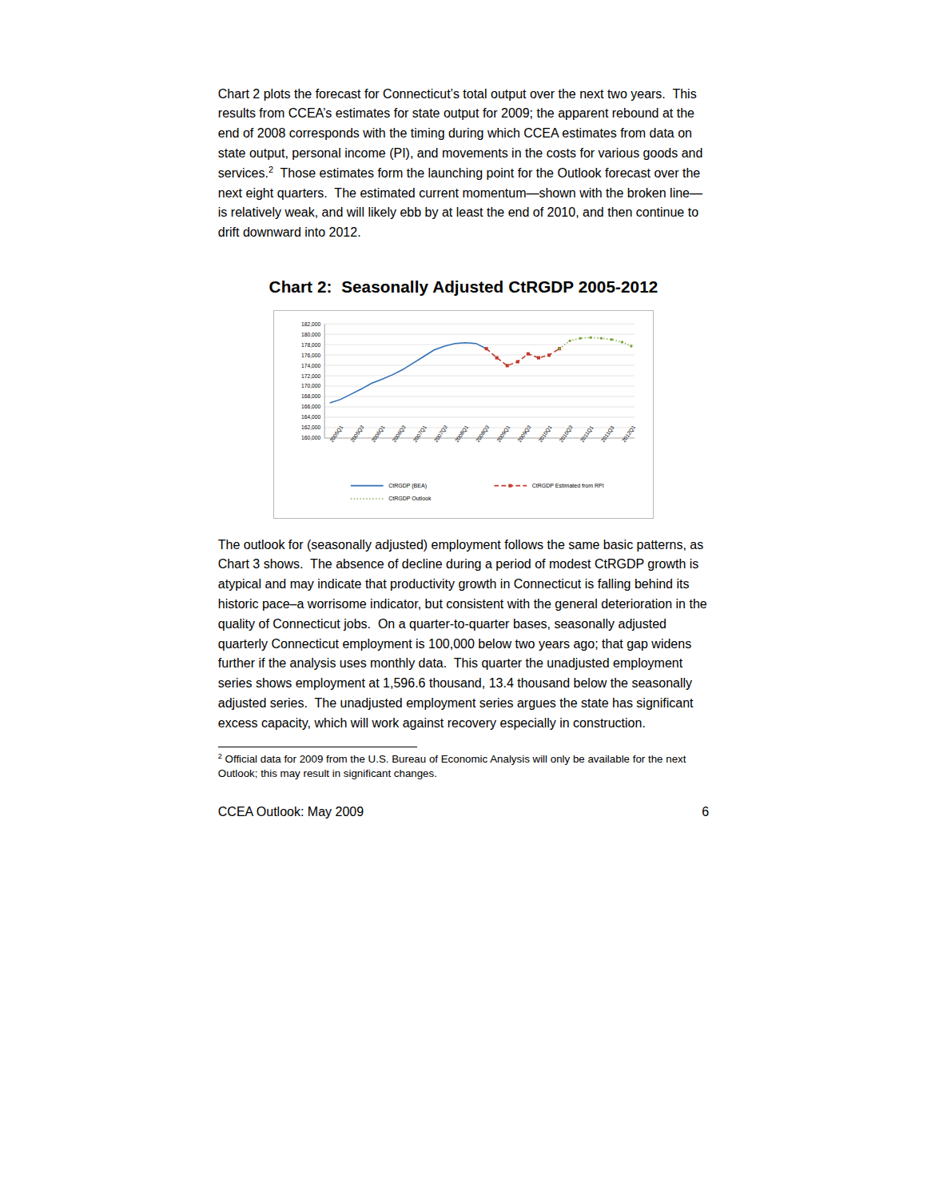Chart 2 plots the forecast for Connecticut’s total output over the next two years. This results from CCEA’s estimates for state output for 2009; the apparent rebound at the end of 2008 corresponds with the timing during which CCEA estimates from data on state output, personal income (PI), and movements in the costs for various goods and services.2 Those estimates form the launching point for the Outlook forecast over the next eight quarters. The estimated current momentum—shown with the broken line—is relatively weak, and will likely ebb by at least the end of 2010, and then continue to drift downward into 2012.
Chart 2: Seasonally Adjusted CtRGDP 2005-2012
182,000 180,000 178,000 176,000 174,000 172,000 170,000 168,000 166,000 164,000 162,000 160,000 2005Q1 2005Q3 2006Q1 2006Q3 2007Q1 2007Q3 2008Q1 2008Q3 2009Q1 2009Q3 2010Q1 2010Q3 2011Q1 2011Q3 2012Q1 CtRGDP (BEA) CtRGDP Estimated from RPI CtRGDP Outlook
The outlook for (seasonally adjusted) employment follows the same basic patterns, as Chart 3 shows. The absence of decline during a period of modest CtRGDP growth is atypical and may indicate that productivity growth in Connecticut is falling behind its historic pace–a worrisome indicator, but consistent with the general deterioration in the quality of Connecticut jobs. On a quarter-to-quarter bases, seasonally adjusted quarterly Connecticut employment is 100,000 below two years ago; that gap widens further if the analysis uses monthly data. This quarter the unadjusted employment series shows employment at 1,596.6 thousand, 13.4 thousand below the seasonally adjusted series. The unadjusted employment series argues the state has significant excess capacity, which will work against recovery especially in construction.
2 Official data for 2009 from the U.S. Bureau of Economic Analysis will only be available for the next Outlook; this may result in significant changes.
CCEA Outlook: May 2009 6